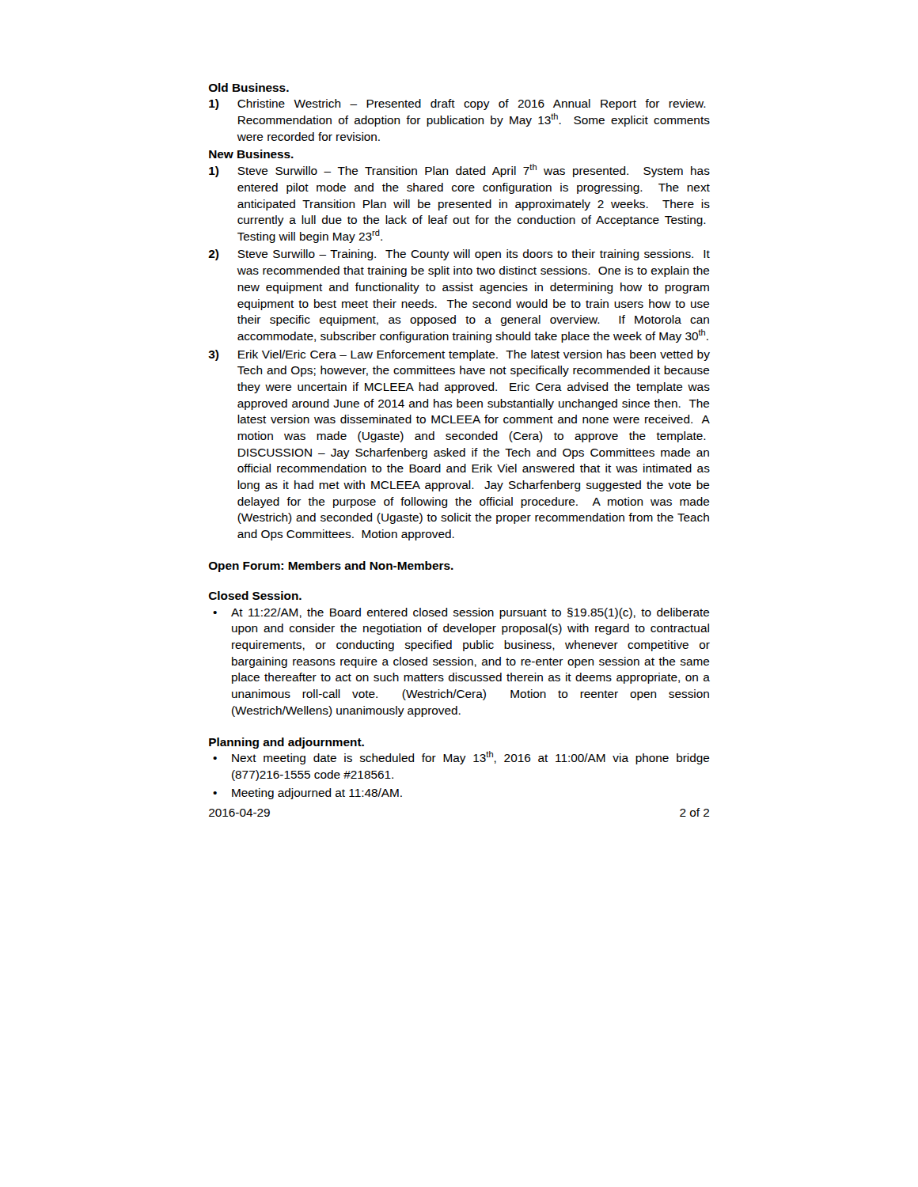Old Business.
1) Christine Westrich – Presented draft copy of 2016 Annual Report for review. Recommendation of adoption for publication by May 13th. Some explicit comments were recorded for revision.
New Business.
1) Steve Surwillo – The Transition Plan dated April 7th was presented. System has entered pilot mode and the shared core configuration is progressing. The next anticipated Transition Plan will be presented in approximately 2 weeks. There is currently a lull due to the lack of leaf out for the conduction of Acceptance Testing. Testing will begin May 23rd.
2) Steve Surwillo – Training. The County will open its doors to their training sessions. It was recommended that training be split into two distinct sessions. One is to explain the new equipment and functionality to assist agencies in determining how to program equipment to best meet their needs. The second would be to train users how to use their specific equipment, as opposed to a general overview. If Motorola can accommodate, subscriber configuration training should take place the week of May 30th.
3) Erik Viel/Eric Cera – Law Enforcement template. The latest version has been vetted by Tech and Ops; however, the committees have not specifically recommended it because they were uncertain if MCLEEA had approved. Eric Cera advised the template was approved around June of 2014 and has been substantially unchanged since then. The latest version was disseminated to MCLEEA for comment and none were received. A motion was made (Ugaste) and seconded (Cera) to approve the template. DISCUSSION – Jay Scharfenberg asked if the Tech and Ops Committees made an official recommendation to the Board and Erik Viel answered that it was intimated as long as it had met with MCLEEA approval. Jay Scharfenberg suggested the vote be delayed for the purpose of following the official procedure. A motion was made (Westrich) and seconded (Ugaste) to solicit the proper recommendation from the Teach and Ops Committees. Motion approved.
Open Forum: Members and Non-Members.
Closed Session.
At 11:22/AM, the Board entered closed session pursuant to §19.85(1)(c), to deliberate upon and consider the negotiation of developer proposal(s) with regard to contractual requirements, or conducting specified public business, whenever competitive or bargaining reasons require a closed session, and to re-enter open session at the same place thereafter to act on such matters discussed therein as it deems appropriate, on a unanimous roll-call vote. (Westrich/Cera) Motion to reenter open session (Westrich/Wellens) unanimously approved.
Planning and adjournment.
Next meeting date is scheduled for May 13th, 2016 at 11:00/AM via phone bridge (877)216-1555 code #218561.
Meeting adjourned at 11:48/AM.
2016-04-29
2 of 2